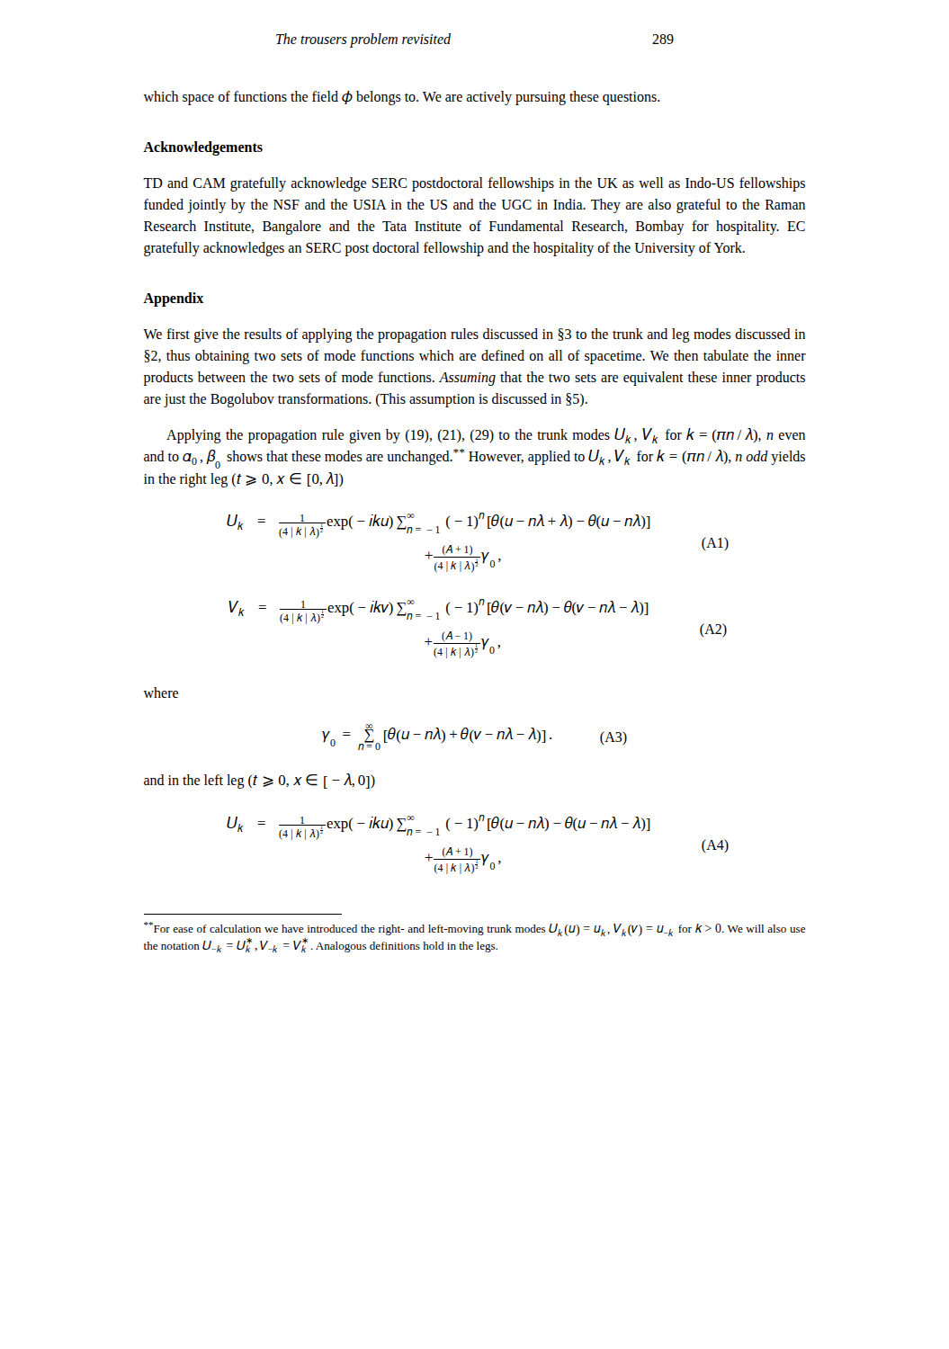The trousers problem revisited 289
which space of functions the field ϕ belongs to. We are actively pursuing these questions.
Acknowledgements
TD and CAM gratefully acknowledge SERC postdoctoral fellowships in the UK as well as Indo-US fellowships funded jointly by the NSF and the USIA in the US and the UGC in India. They are also grateful to the Raman Research Institute, Bangalore and the Tata Institute of Fundamental Research, Bombay for hospitality. EC gratefully acknowledges an SERC post doctoral fellowship and the hospitality of the University of York.
Appendix
We first give the results of applying the propagation rules discussed in §3 to the trunk and leg modes discussed in §2, thus obtaining two sets of mode functions which are defined on all of spacetime. We then tabulate the inner products between the two sets of mode functions. Assuming that the two sets are equivalent these inner products are just the Bogolubov transformations. (This assumption is discussed in §5).
Applying the propagation rule given by (19), (21), (29) to the trunk modes Uk, Vk for k=(πn/λ), n even and to α0, β0 shows that these modes are unchanged.** However, applied to Uk, Vk for k=(πn/λ), n odd yields in the right leg (t⩾0, x∈[0,λ])
Uk = 1 (4|k|λ)12 exp(−iku) ∑n=−1∞ (−1)n [θ(u−nλ+λ)−θ(u−nλ)] + (A+1) (4|k|λ)12 γ0 ,
(A1)
Vk = 1 (4|k|λ)12 exp(−ikv) ∑n=−1∞ (−1)n [θ(v−nλ)−θ(v−nλ−λ)] + (A−1) (4|k|λ)12 γ0 ,
(A2)
where
γ0 = ∑n=0∞ [θ(u−nλ)+θ(v−nλ−λ)] .
(A3)
and in the left leg (t⩾0, x∈[−λ,0])
Uk = 1 (4|k|λ)12 exp(−iku) ∑n=−1∞ (−1)n [θ(u−nλ)−θ(u−nλ−λ)] + (A+1) (4|k|λ)12 γ0 ,
(A4)
**For ease of calculation we have introduced the right- and left-moving trunk modes Uk(u)=uk, Vk(v)=u−k for k>0. We will also use the notation U−k=Uk∗,V−k=Vk∗. Analogous definitions hold in the legs.